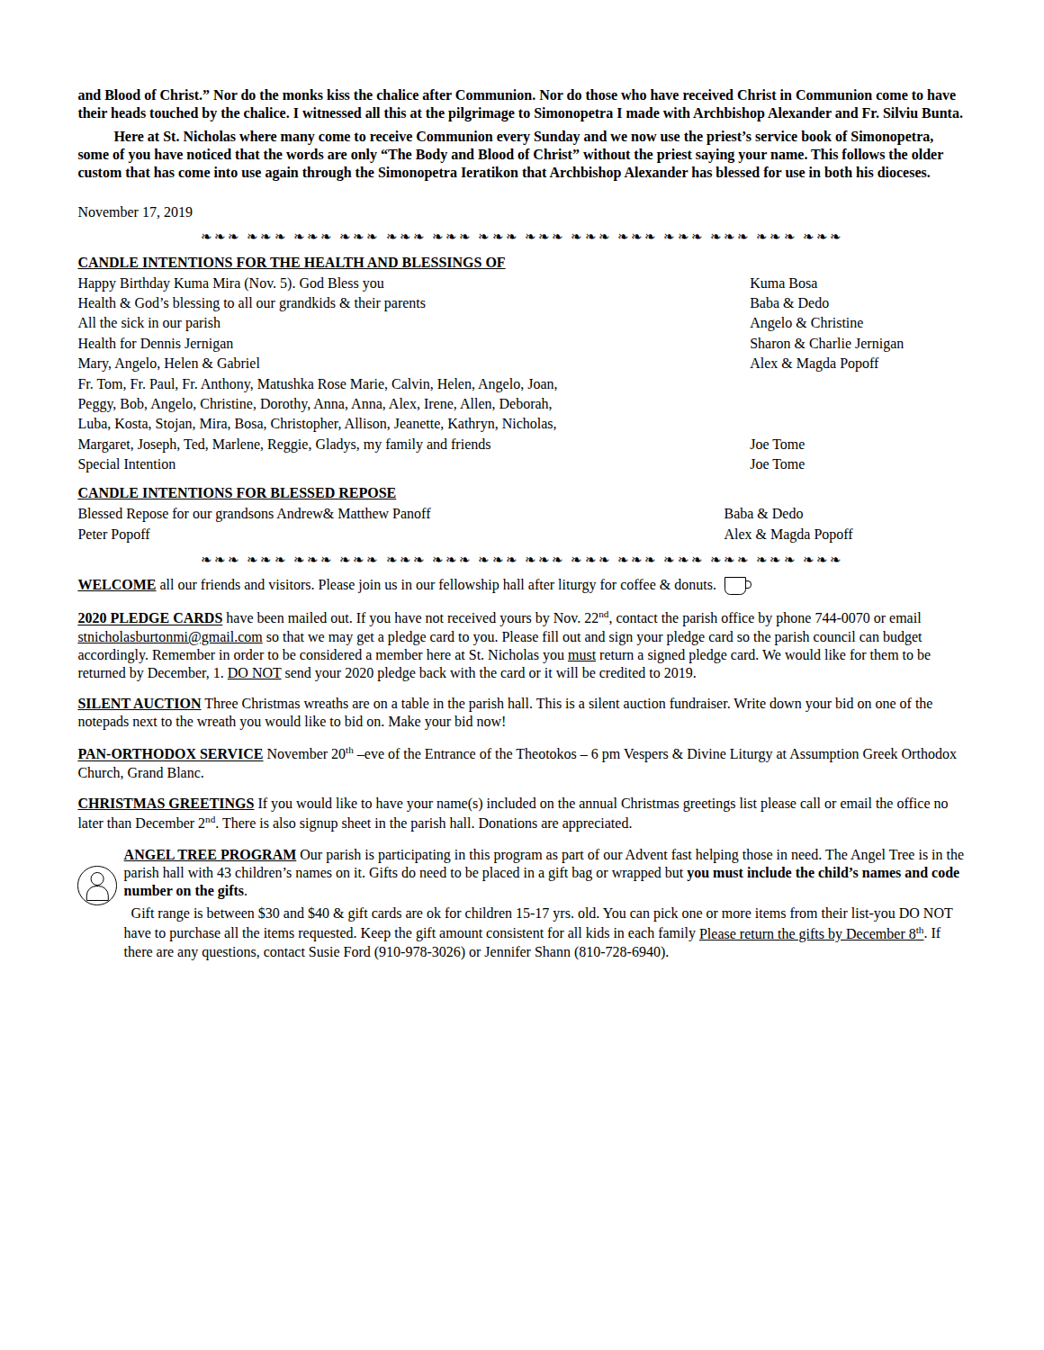and Blood of Christ.” Nor do the monks kiss the chalice after Communion. Nor do those who have received Christ in Communion come to have their heads touched by the chalice. I witnessed all this at the pilgrimage to Simonopetra I made with Archbishop Alexander and Fr. Silviu Bunta.
Here at St. Nicholas where many come to receive Communion every Sunday and we now use the priest’s service book of Simonopetra, some of you have noticed that the words are only “The Body and Blood of Christ” without the priest saying your name. This follows the older custom that has come into use again through the Simonopetra Ieratikon that Archbishop Alexander has blessed for use in both his dioceses.
November 17, 2019
❧❧❧ ❧❧❧ ❧❧❧ ❧❧❧ ❧❧❧ ❧❧❧ ❧❧❧ ❧❧❧ ❧❧❧ ❧❧❧ ❧❧❧ ❧❧❧ ❧❧❧ ❧❧❧
CANDLE INTENTIONS FOR THE HEALTH AND BLESSINGS OF
| Happy Birthday Kuma Mira (Nov. 5). God Bless you | Kuma Bosa |
| Health & God’s blessing to all our grandkids & their parents | Baba & Dedo |
| All the sick in our parish | Angelo & Christine |
| Health for Dennis Jernigan | Sharon & Charlie Jernigan |
| Mary, Angelo, Helen & Gabriel | Alex & Magda Popoff |
| Fr. Tom, Fr. Paul, Fr. Anthony, Matushka Rose Marie, Calvin, Helen, Angelo, Joan, | |
| Peggy, Bob, Angelo, Christine, Dorothy, Anna, Anna, Alex, Irene, Allen, Deborah, | |
| Luba, Kosta, Stojan, Mira, Bosa, Christopher, Allison, Jeanette, Kathryn, Nicholas, | |
| Margaret, Joseph, Ted, Marlene, Reggie, Gladys, my family and friends | Joe Tome |
| Special Intention | Joe Tome |
CANDLE INTENTIONS FOR BLESSED REPOSE
| Blessed Repose for our grandsons Andrew& Matthew Panoff | Baba & Dedo |
| Peter Popoff | Alex & Magda Popoff |
❧❧❧ ❧❧❧ ❧❧❧ ❧❧❧ ❧❧❧ ❧❧❧ ❧❧❧ ❧❧❧ ❧❧❧ ❧❧❧ ❧❧❧ ❧❧❧ ❧❧❧ ❧❧❧
WELCOME all our friends and visitors. Please join us in our fellowship hall after liturgy for coffee & donuts.
2020 PLEDGE CARDS have been mailed out. If you have not received yours by Nov. 22nd, contact the parish office by phone 744-0070 or email stnicholasburtonmi@gmail.com so that we may get a pledge card to you. Please fill out and sign your pledge card so the parish council can budget accordingly. Remember in order to be considered a member here at St. Nicholas you must return a signed pledge card. We would like for them to be returned by December, 1. DO NOT send your 2020 pledge back with the card or it will be credited to 2019.
SILENT AUCTION Three Christmas wreaths are on a table in the parish hall. This is a silent auction fundraiser. Write down your bid on one of the notepads next to the wreath you would like to bid on. Make your bid now!
PAN-ORTHODOX SERVICE November 20th –eve of the Entrance of the Theotokos – 6 pm Vespers & Divine Liturgy at Assumption Greek Orthodox Church, Grand Blanc.
CHRISTMAS GREETINGS If you would like to have your name(s) included on the annual Christmas greetings list please call or email the office no later than December 2nd. There is also signup sheet in the parish hall. Donations are appreciated.
ANGEL TREE PROGRAM Our parish is participating in this program as part of our Advent fast helping those in need. The Angel Tree is in the parish hall with 43 children’s names on it. Gifts do need to be placed in a gift bag or wrapped but you must include the child’s names and code number on the gifts.
Gift range is between $30 and $40 & gift cards are ok for children 15-17 yrs. old. You can pick one or more items from their list-you DO NOT have to purchase all the items requested. Keep the gift amount consistent for all kids in each family Please return the gifts by December 8th. If there are any questions, contact Susie Ford (910-978-3026) or Jennifer Shann (810-728-6940).